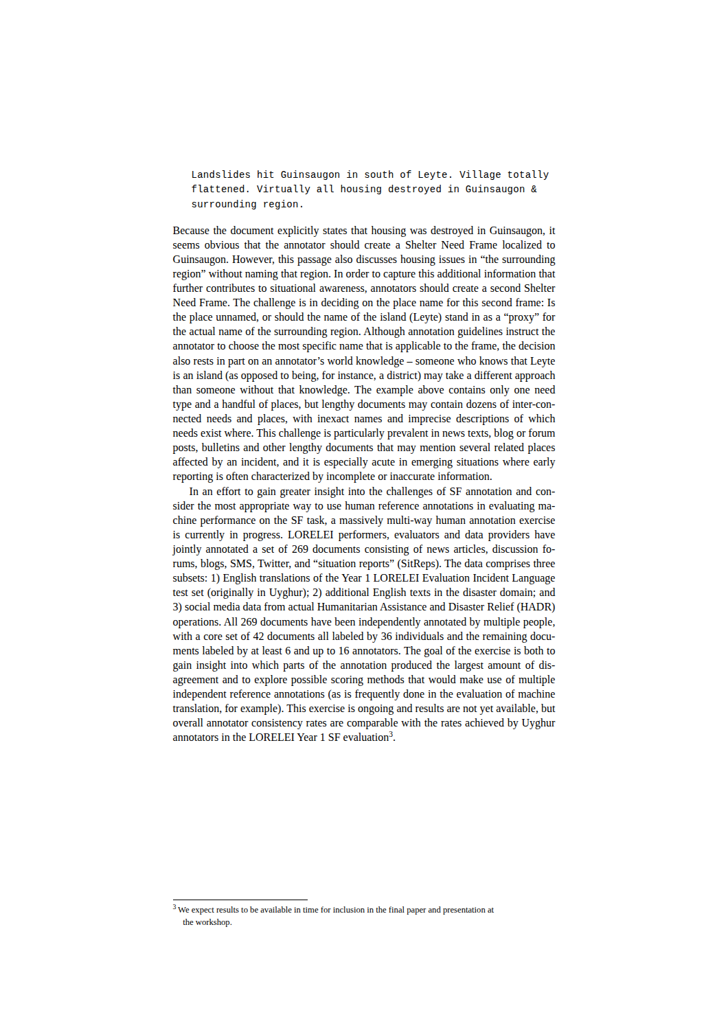Landslides hit Guinsaugon in south of Leyte. Village totally
flattened. Virtually all housing destroyed in Guinsaugon &
surrounding region.
Because the document explicitly states that housing was destroyed in Guinsaugon, it seems obvious that the annotator should create a Shelter Need Frame localized to Guinsaugon. However, this passage also discusses housing issues in “the surrounding region” without naming that region. In order to capture this additional information that further contributes to situational awareness, annotators should create a second Shelter Need Frame. The challenge is in deciding on the place name for this second frame: Is the place unnamed, or should the name of the island (Leyte) stand in as a “proxy” for the actual name of the surrounding region. Although annotation guidelines instruct the annotator to choose the most specific name that is applicable to the frame, the decision also rests in part on an annotator’s world knowledge – someone who knows that Leyte is an island (as opposed to being, for instance, a district) may take a different approach than someone without that knowledge. The example above contains only one need type and a handful of places, but lengthy documents may contain dozens of inter-connected needs and places, with inexact names and imprecise descriptions of which needs exist where. This challenge is particularly prevalent in news texts, blog or forum posts, bulletins and other lengthy documents that may mention several related places affected by an incident, and it is especially acute in emerging situations where early reporting is often characterized by incomplete or inaccurate information.
In an effort to gain greater insight into the challenges of SF annotation and consider the most appropriate way to use human reference annotations in evaluating machine performance on the SF task, a massively multi-way human annotation exercise is currently in progress. LORELEI performers, evaluators and data providers have jointly annotated a set of 269 documents consisting of news articles, discussion forums, blogs, SMS, Twitter, and “situation reports” (SitReps). The data comprises three subsets: 1) English translations of the Year 1 LORELEI Evaluation Incident Language test set (originally in Uyghur); 2) additional English texts in the disaster domain; and 3) social media data from actual Humanitarian Assistance and Disaster Relief (HADR) operations. All 269 documents have been independently annotated by multiple people, with a core set of 42 documents all labeled by 36 individuals and the remaining documents labeled by at least 6 and up to 16 annotators. The goal of the exercise is both to gain insight into which parts of the annotation produced the largest amount of disagreement and to explore possible scoring methods that would make use of multiple independent reference annotations (as is frequently done in the evaluation of machine translation, for example). This exercise is ongoing and results are not yet available, but overall annotator consistency rates are comparable with the rates achieved by Uyghur annotators in the LORELEI Year 1 SF evaluation3.
3 We expect results to be available in time for inclusion in the final paper and presentation atthe workshop.